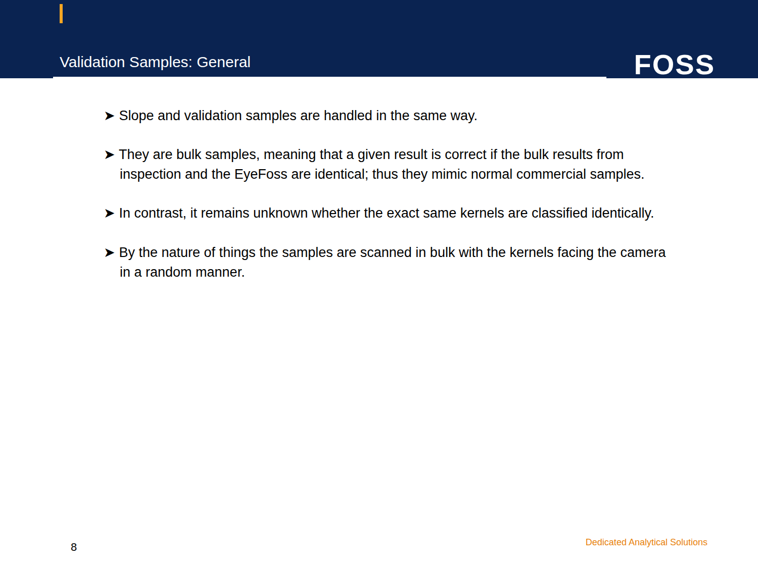Validation Samples: General
FOSS
➤ Slope and validation samples are handled in the same way.
➤ They are bulk samples, meaning that a given result is correct if the bulk results from inspection and the EyeFoss are identical; thus they mimic normal commercial samples.
➤ In contrast, it remains unknown whether the exact same kernels are classified identically.
➤ By the nature of things the samples are scanned in bulk with the kernels facing the camera in a random manner.
8
Dedicated Analytical Solutions